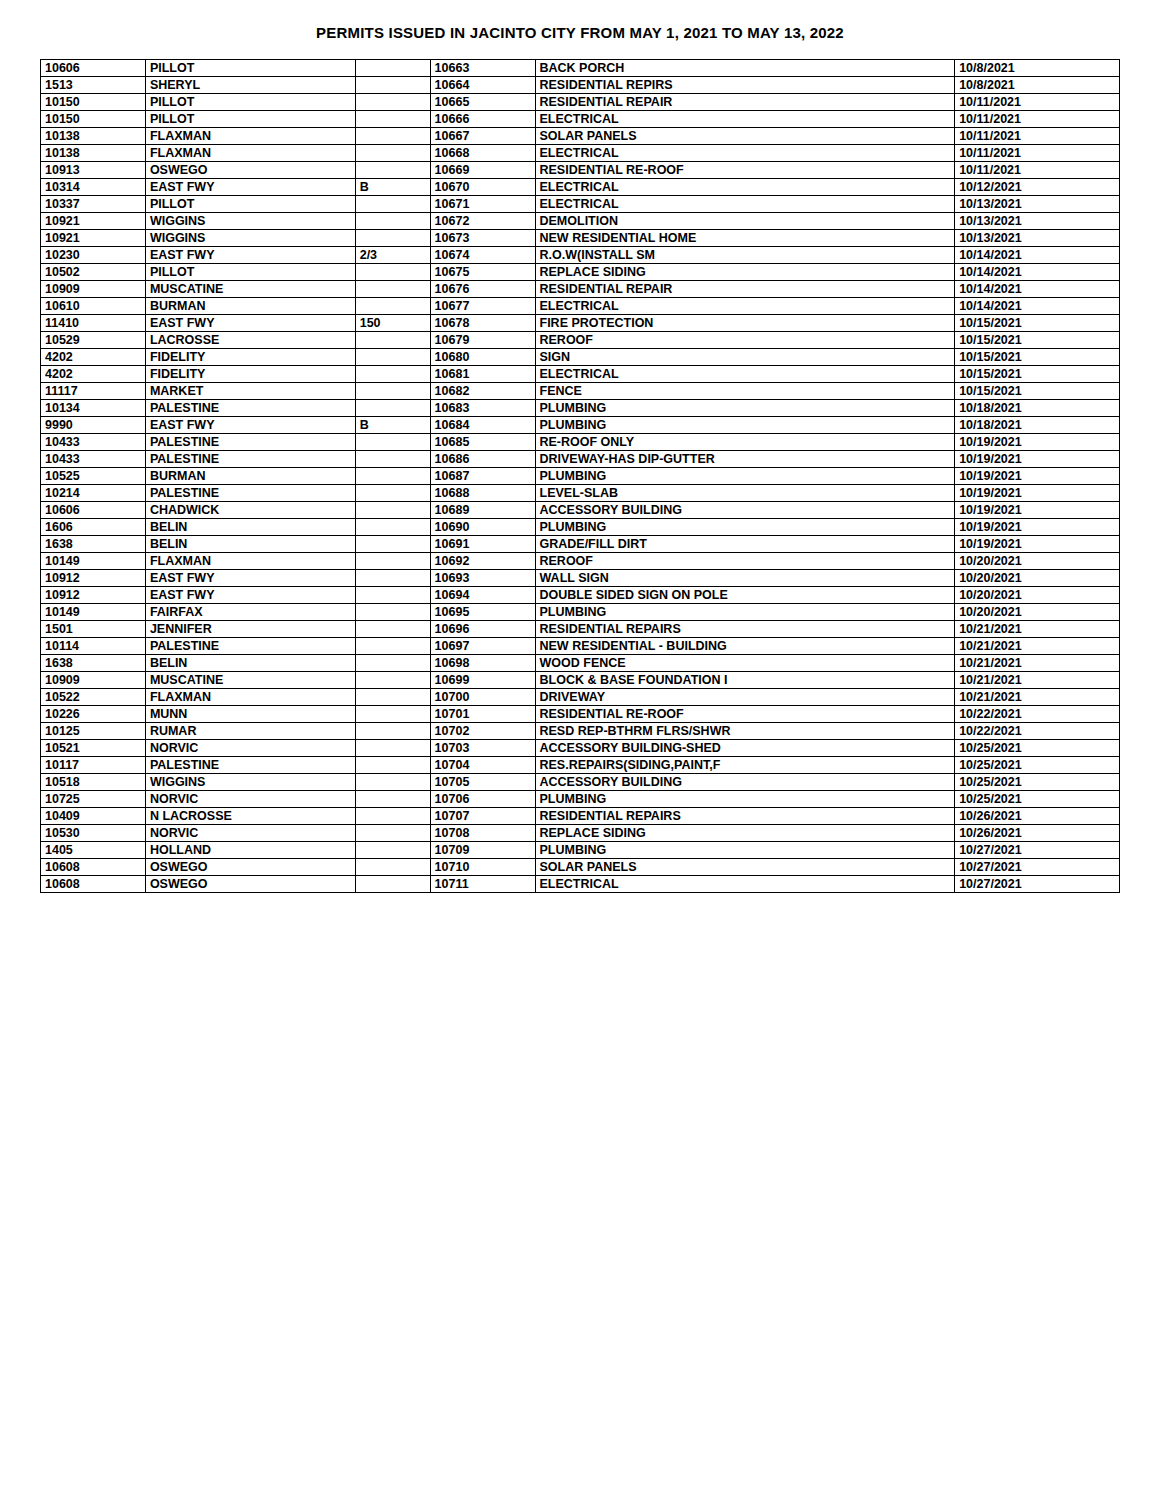PERMITS ISSUED IN JACINTO CITY FROM MAY 1, 2021 TO MAY 13, 2022
| 10606 | PILLOT | | 10663 | BACK PORCH | 10/8/2021 |
| 1513 | SHERYL | | 10664 | RESIDENTIAL REPIRS | 10/8/2021 |
| 10150 | PILLOT | | 10665 | RESIDENTIAL REPAIR | 10/11/2021 |
| 10150 | PILLOT | | 10666 | ELECTRICAL | 10/11/2021 |
| 10138 | FLAXMAN | | 10667 | SOLAR PANELS | 10/11/2021 |
| 10138 | FLAXMAN | | 10668 | ELECTRICAL | 10/11/2021 |
| 10913 | OSWEGO | | 10669 | RESIDENTIAL RE-ROOF | 10/11/2021 |
| 10314 | EAST FWY | B | 10670 | ELECTRICAL | 10/12/2021 |
| 10337 | PILLOT | | 10671 | ELECTRICAL | 10/13/2021 |
| 10921 | WIGGINS | | 10672 | DEMOLITION | 10/13/2021 |
| 10921 | WIGGINS | | 10673 | NEW RESIDENTIAL HOME | 10/13/2021 |
| 10230 | EAST FWY | 2/3 | 10674 | R.O.W(INSTALL SM | 10/14/2021 |
| 10502 | PILLOT | | 10675 | REPLACE SIDING | 10/14/2021 |
| 10909 | MUSCATINE | | 10676 | RESIDENTIAL REPAIR | 10/14/2021 |
| 10610 | BURMAN | | 10677 | ELECTRICAL | 10/14/2021 |
| 11410 | EAST FWY | 150 | 10678 | FIRE PROTECTION | 10/15/2021 |
| 10529 | LACROSSE | | 10679 | REROOF | 10/15/2021 |
| 4202 | FIDELITY | | 10680 | SIGN | 10/15/2021 |
| 4202 | FIDELITY | | 10681 | ELECTRICAL | 10/15/2021 |
| 11117 | MARKET | | 10682 | FENCE | 10/15/2021 |
| 10134 | PALESTINE | | 10683 | PLUMBING | 10/18/2021 |
| 9990 | EAST FWY | B | 10684 | PLUMBING | 10/18/2021 |
| 10433 | PALESTINE | | 10685 | RE-ROOF ONLY | 10/19/2021 |
| 10433 | PALESTINE | | 10686 | DRIVEWAY-HAS DIP-GUTTER | 10/19/2021 |
| 10525 | BURMAN | | 10687 | PLUMBING | 10/19/2021 |
| 10214 | PALESTINE | | 10688 | LEVEL-SLAB | 10/19/2021 |
| 10606 | CHADWICK | | 10689 | ACCESSORY BUILDING | 10/19/2021 |
| 1606 | BELIN | | 10690 | PLUMBING | 10/19/2021 |
| 1638 | BELIN | | 10691 | GRADE/FILL DIRT | 10/19/2021 |
| 10149 | FLAXMAN | | 10692 | REROOF | 10/20/2021 |
| 10912 | EAST FWY | | 10693 | WALL SIGN | 10/20/2021 |
| 10912 | EAST FWY | | 10694 | DOUBLE SIDED SIGN ON POLE | 10/20/2021 |
| 10149 | FAIRFAX | | 10695 | PLUMBING | 10/20/2021 |
| 1501 | JENNIFER | | 10696 | RESIDENTIAL REPAIRS | 10/21/2021 |
| 10114 | PALESTINE | | 10697 | NEW RESIDENTIAL - BUILDING | 10/21/2021 |
| 1638 | BELIN | | 10698 | WOOD FENCE | 10/21/2021 |
| 10909 | MUSCATINE | | 10699 | BLOCK & BASE FOUNDATION I | 10/21/2021 |
| 10522 | FLAXMAN | | 10700 | DRIVEWAY | 10/21/2021 |
| 10226 | MUNN | | 10701 | RESIDENTIAL RE-ROOF | 10/22/2021 |
| 10125 | RUMAR | | 10702 | RESD REP-BTHRM FLRS/SHWR | 10/22/2021 |
| 10521 | NORVIC | | 10703 | ACCESSORY BUILDING-SHED | 10/25/2021 |
| 10117 | PALESTINE | | 10704 | RES.REPAIRS(SIDING,PAINT,F | 10/25/2021 |
| 10518 | WIGGINS | | 10705 | ACCESSORY BUILDING | 10/25/2021 |
| 10725 | NORVIC | | 10706 | PLUMBING | 10/25/2021 |
| 10409 | N LACROSSE | | 10707 | RESIDENTIAL REPAIRS | 10/26/2021 |
| 10530 | NORVIC | | 10708 | REPLACE SIDING | 10/26/2021 |
| 1405 | HOLLAND | | 10709 | PLUMBING | 10/27/2021 |
| 10608 | OSWEGO | | 10710 | SOLAR PANELS | 10/27/2021 |
| 10608 | OSWEGO | | 10711 | ELECTRICAL | 10/27/2021 |